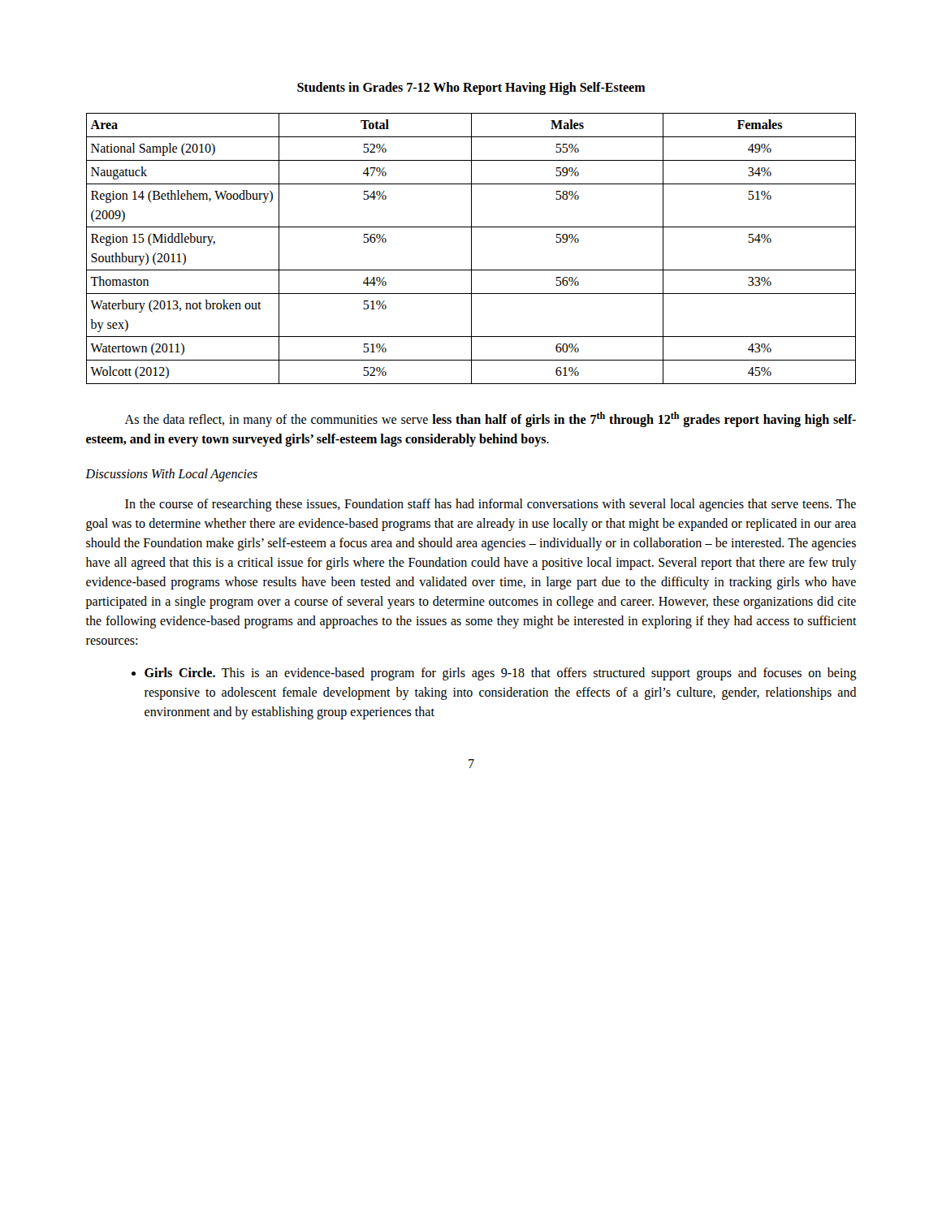Students in Grades 7-12 Who Report Having High Self-Esteem
| Area | Total | Males | Females |
| --- | --- | --- | --- |
| National Sample (2010) | 52% | 55% | 49% |
| Naugatuck | 47% | 59% | 34% |
| Region 14 (Bethlehem, Woodbury) (2009) | 54% | 58% | 51% |
| Region 15 (Middlebury, Southbury) (2011) | 56% | 59% | 54% |
| Thomaston | 44% | 56% | 33% |
| Waterbury (2013, not broken out by sex) | 51% | | |
| Watertown (2011) | 51% | 60% | 43% |
| Wolcott (2012) | 52% | 61% | 45% |
As the data reflect, in many of the communities we serve less than half of girls in the 7th through 12th grades report having high self-esteem, and in every town surveyed girls’ self-esteem lags considerably behind boys.
Discussions With Local Agencies
In the course of researching these issues, Foundation staff has had informal conversations with several local agencies that serve teens. The goal was to determine whether there are evidence-based programs that are already in use locally or that might be expanded or replicated in our area should the Foundation make girls’ self-esteem a focus area and should area agencies – individually or in collaboration – be interested. The agencies have all agreed that this is a critical issue for girls where the Foundation could have a positive local impact. Several report that there are few truly evidence-based programs whose results have been tested and validated over time, in large part due to the difficulty in tracking girls who have participated in a single program over a course of several years to determine outcomes in college and career. However, these organizations did cite the following evidence-based programs and approaches to the issues as some they might be interested in exploring if they had access to sufficient resources:
Girls Circle. This is an evidence-based program for girls ages 9-18 that offers structured support groups and focuses on being responsive to adolescent female development by taking into consideration the effects of a girl’s culture, gender, relationships and environment and by establishing group experiences that
7